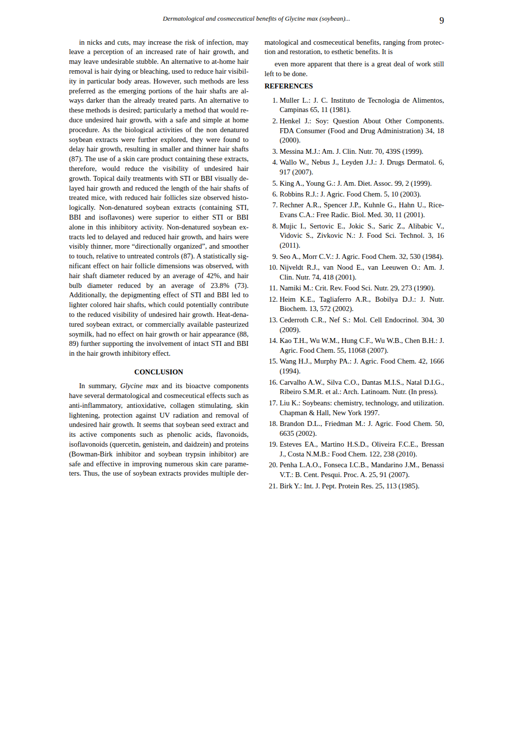Dermatological and cosmeceutical benefits of Glycine max (soybean)... 9
in nicks and cuts, may increase the risk of infection, may leave a perception of an increased rate of hair growth, and may leave undesirable stubble. An alternative to at-home hair removal is hair dying or bleaching, used to reduce hair visibility in particular body areas. However, such methods are less preferred as the emerging portions of the hair shafts are always darker than the already treated parts. An alternative to these methods is desired; particularly a method that would reduce undesired hair growth, with a safe and simple at home procedure. As the biological activities of the non denatured soybean extracts were further explored, they were found to delay hair growth, resulting in smaller and thinner hair shafts (87). The use of a skin care product containing these extracts, therefore, would reduce the visibility of undesired hair growth. Topical daily treatments with STI or BBI visually delayed hair growth and reduced the length of the hair shafts of treated mice, with reduced hair follicles size observed histologically. Non-denatured soybean extracts (containing STI, BBI and isoflavones) were superior to either STI or BBI alone in this inhibitory activity. Non-denatured soybean extracts led to delayed and reduced hair growth, and hairs were visibly thinner, more “directionally organized”, and smoother to touch, relative to untreated controls (87). A statistically significant effect on hair follicle dimensions was observed, with hair shaft diameter reduced by an average of 42%, and hair bulb diameter reduced by an average of 23.8% (73). Additionally, the depigmenting effect of STI and BBI led to lighter colored hair shafts, which could potentially contribute to the reduced visibility of undesired hair growth. Heat-denatured soybean extract, or commercially available pasteurized soymilk, had no effect on hair growth or hair appearance (88, 89) further supporting the involvement of intact STI and BBI in the hair growth inhibitory effect.
CONCLUSION
In summary, Glycine max and its bioactve components have several dermatological and cosmeceutical effects such as anti-inflammatory, antioxidative, collagen stimulating, skin lightening, protection against UV radiation and removal of undesired hair growth. It seems that soybean seed extract and its active components such as phenolic acids, flavonoids, isoflavonoids (quercetin, genistein, and daidzein) and proteins (Bowman-Birk inhibitor and soybean trypsin inhibitor) are safe and effective in improving numerous skin care parameters. Thus, the use of soybean extracts provides multiple dermatological and cosmeceutical benefits, ranging from protection and restoration, to esthetic benefits. It is
even more apparent that there is a great deal of work still left to be done.
REFERENCES
Muller L.: J. C. Instituto de Tecnologia de Alimentos, Campinas 65, 11 (1981).
Henkel J.: Soy: Question About Other Components. FDA Consumer (Food and Drug Administration) 34, 18 (2000).
Messina M.J.: Am. J. Clin. Nutr. 70, 439S (1999).
Wallo W., Nebus J., Leyden J.J.: J. Drugs Dermatol. 6, 917 (2007).
King A., Young G.: J. Am. Diet. Assoc. 99, 2 (1999).
Robbins R.J.: J. Agric. Food Chem. 5, 10 (2003).
Rechner A.R., Spencer J.P., Kuhnle G., Hahn U., Rice-Evans C.A.: Free Radic. Biol. Med. 30, 11 (2001).
Mujic I., Sertovic E., Jokic S., Saric Z., Alibabic V., Vidovic S., Zivkovic N.: J. Food Sci. Technol. 3, 16 (2011).
Seo A., Morr C.V.: J. Agric. Food Chem. 32, 530 (1984).
Nijveldt R.J., van Nood E., van Leeuwen O.: Am. J. Clin. Nutr. 74, 418 (2001).
Namiki M.: Crit. Rev. Food Sci. Nutr. 29, 273 (1990).
Heim K.E., Tagliaferro A.R., Bobilya D.J.: J. Nutr. Biochem. 13, 572 (2002).
Cederroth C.R., Nef S.: Mol. Cell Endocrinol. 304, 30 (2009).
Kao T.H., Wu W.M., Hung C.F., Wu W.B., Chen B.H.: J. Agric. Food Chem. 55, 11068 (2007).
Wang H.J., Murphy PA.: J. Agric. Food Chem. 42, 1666 (1994).
Carvalho A.W., Silva C.O., Dantas M.I.S., Natal D.I.G., Ribeiro S.M.R. et al.: Arch. Latinoam. Nutr. (In press).
Liu K.: Soybeans: chemistry, technology, and utilization. Chapman & Hall, New York 1997.
Brandon D.L., Friedman M.: J. Agric. Food Chem. 50, 6635 (2002).
Esteves EA., Martino H.S.D., Oliveira F.C.E., Bressan J., Costa N.M.B.: Food Chem. 122, 238 (2010).
Penha L.A.O., Fonseca I.C.B., Mandarino J.M., Benassi V.T.: B. Cent. Pesqui. Proc. A. 25, 91 (2007).
Birk Y.: Int. J. Pept. Protein Res. 25, 113 (1985).